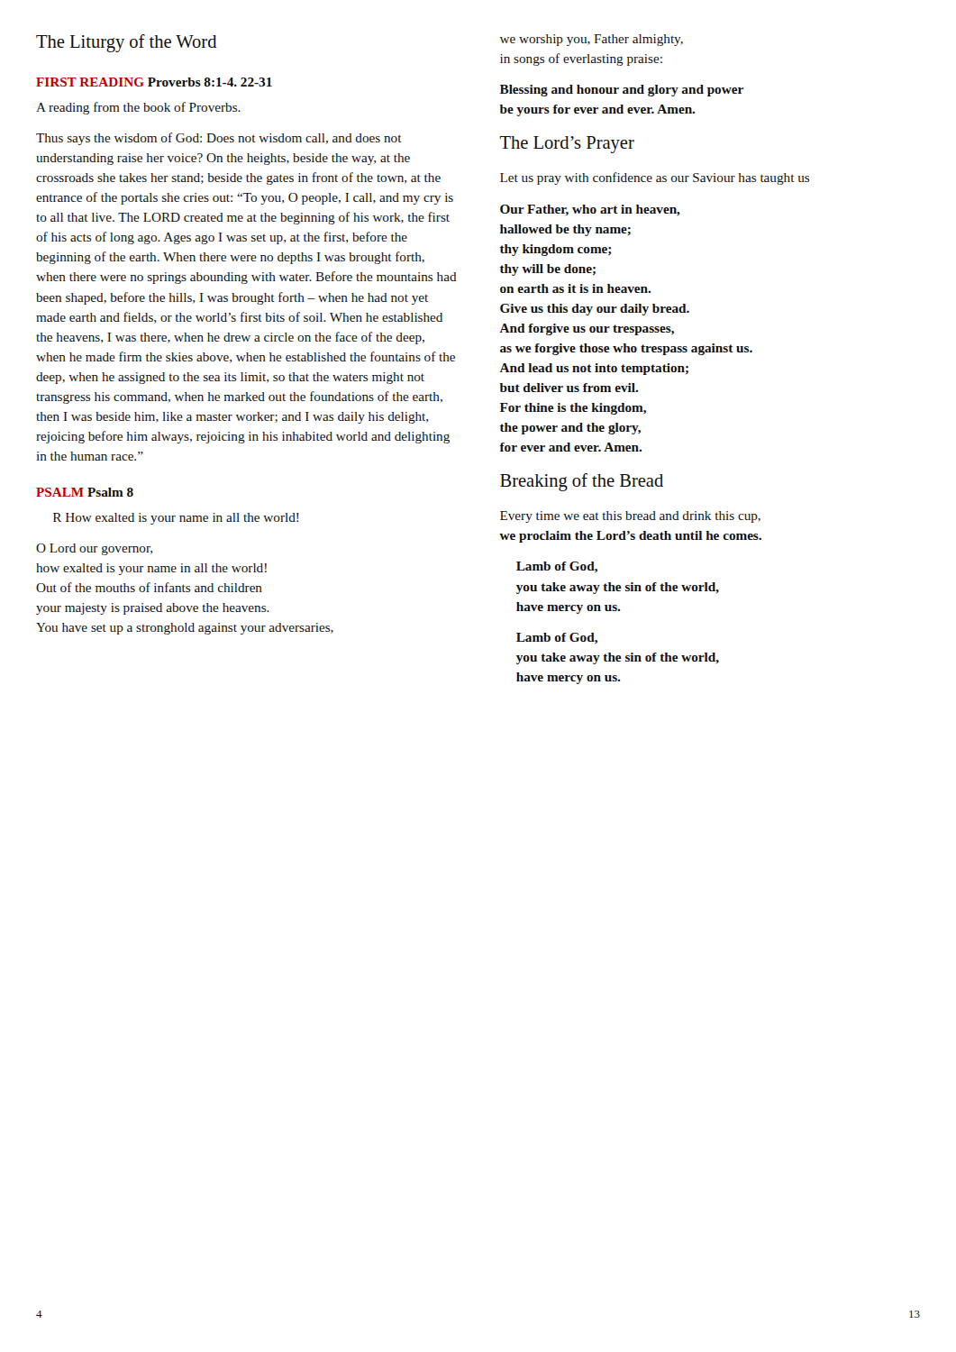The Liturgy of the Word
FIRST READING Proverbs 8:1-4. 22-31
A reading from the book of Proverbs.
Thus says the wisdom of God: Does not wisdom call, and does not understanding raise her voice? On the heights, beside the way, at the crossroads she takes her stand; beside the gates in front of the town, at the entrance of the portals she cries out: “To you, O people, I call, and my cry is to all that live. The LORD created me at the beginning of his work, the first of his acts of long ago. Ages ago I was set up, at the first, before the beginning of the earth. When there were no depths I was brought forth, when there were no springs abounding with water. Before the mountains had been shaped, before the hills, I was brought forth – when he had not yet made earth and fields, or the world’s first bits of soil. When he established the heavens, I was there, when he drew a circle on the face of the deep, when he made firm the skies above, when he established the fountains of the deep, when he assigned to the sea its limit, so that the waters might not transgress his command, when he marked out the foundations of the earth, then I was beside him, like a master worker; and I was daily his delight, rejoicing before him always, rejoicing in his inhabited world and delighting in the human race.”
PSALM Psalm 8
R How exalted is your name in all the world!
O Lord our governor,
how exalted is your name in all the world!
Out of the mouths of infants and children
your majesty is praised above the heavens.
You have set up a stronghold against your adversaries,
4
we worship you, Father almighty,
in songs of everlasting praise:
Blessing and honour and glory and power
be yours for ever and ever. Amen.
The Lord’s Prayer
Let us pray with confidence as our Saviour has taught us
Our Father, who art in heaven,
hallowed be thy name;
thy kingdom come;
thy will be done;
on earth as it is in heaven.
Give us this day our daily bread.
And forgive us our trespasses,
as we forgive those who trespass against us.
And lead us not into temptation;
but deliver us from evil.
For thine is the kingdom,
the power and the glory,
for ever and ever. Amen.
Breaking of the Bread
Every time we eat this bread and drink this cup,
we proclaim the Lord’s death until he comes.
Lamb of God,
you take away the sin of the world,
have mercy on us.
Lamb of God,
you take away the sin of the world,
have mercy on us.
13